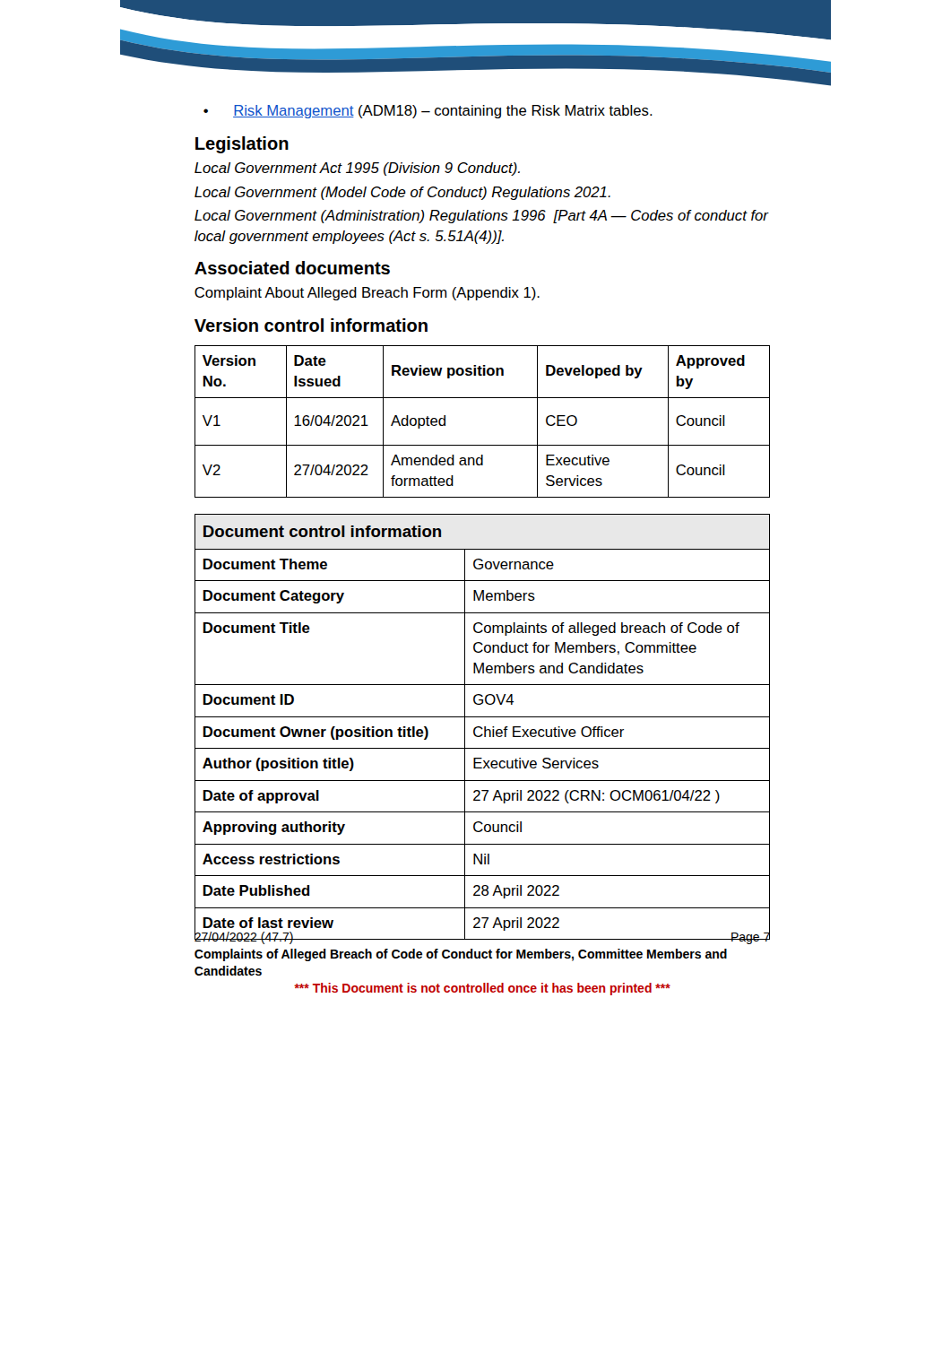Risk Management (ADM18) – containing the Risk Matrix tables.
Legislation
Local Government Act 1995 (Division 9 Conduct).
Local Government (Model Code of Conduct) Regulations 2021.
Local Government (Administration) Regulations 1996 [Part 4A — Codes of conduct for local government employees (Act s. 5.51A(4))].
Associated documents
Complaint About Alleged Breach Form (Appendix 1).
Version control information
| Version No. | Date Issued | Review position | Developed by | Approved by |
| --- | --- | --- | --- | --- |
| V1 | 16/04/2021 | Adopted | CEO | Council |
| V2 | 27/04/2022 | Amended and formatted | Executive Services | Council |
| Document control information |
| --- |
| Document Theme | Governance |
| Document Category | Members |
| Document Title | Complaints of alleged breach of Code of Conduct for Members, Committee Members and Candidates |
| Document ID | GOV4 |
| Document Owner (position title) | Chief Executive Officer |
| Author (position title) | Executive Services |
| Date of approval | 27 April 2022 (CRN: OCM061/04/22 ) |
| Approving authority | Council |
| Access restrictions | Nil |
| Date Published | 28 April 2022 |
| Date of last review | 27 April 2022 |
27/04/2022 (47.7) Page 7
Complaints of Alleged Breach of Code of Conduct for Members, Committee Members and Candidates
*** This Document is not controlled once it has been printed ***